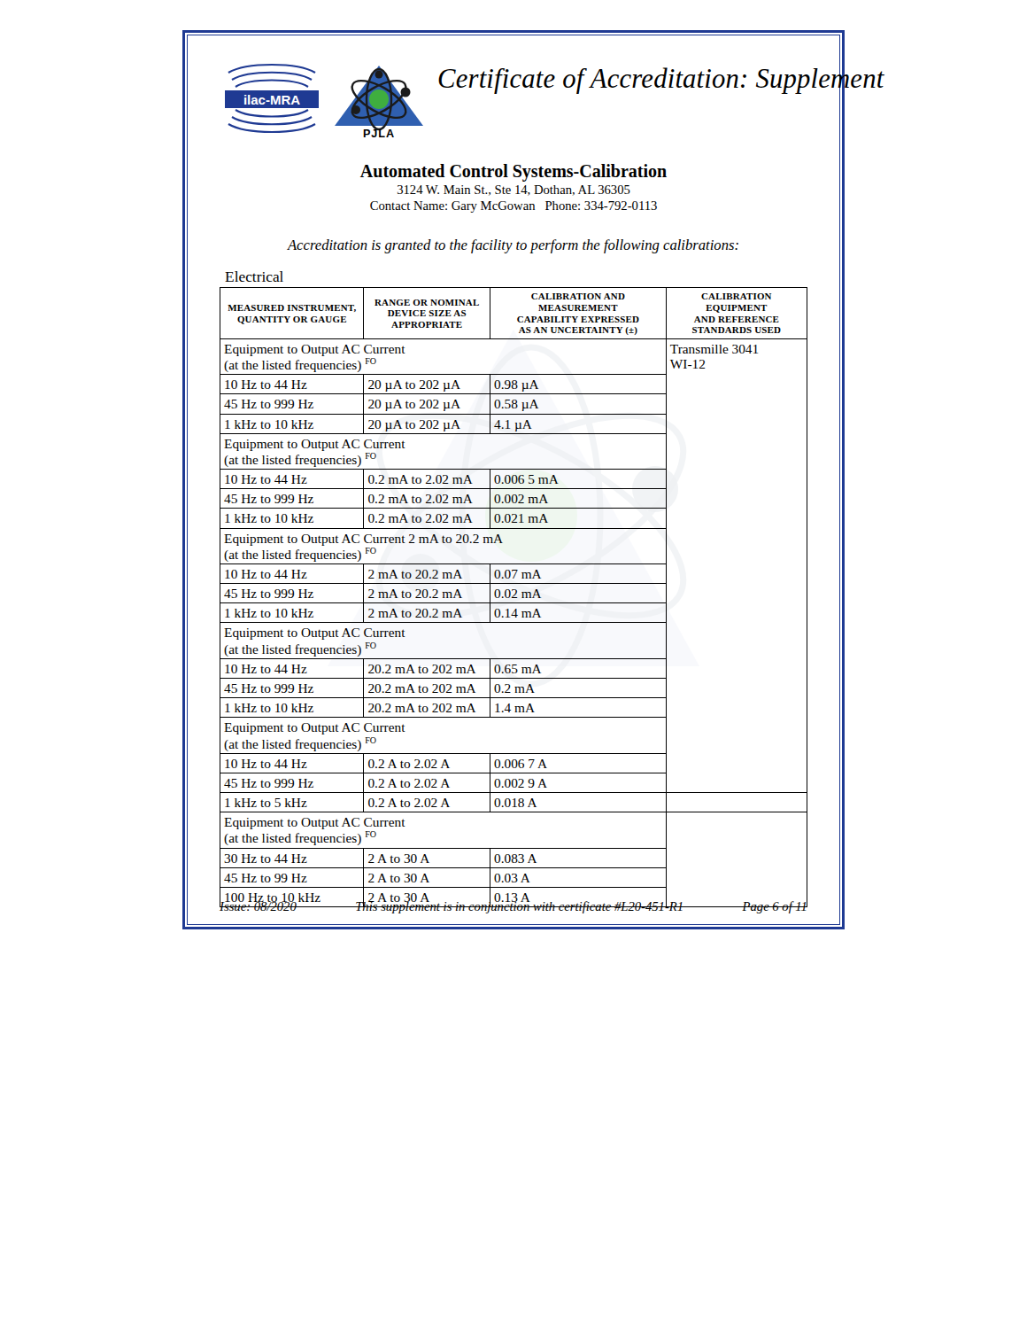ilac-MRA
PJLA
Certificate of Accreditation: Supplement
Automated Control Systems-Calibration
3124 W. Main St., Ste 14, Dothan, AL 36305
Contact Name: Gary McGowan Phone: 334-792-0113
Accreditation is granted to the facility to perform the following calibrations:
Electrical
| MEASURED INSTRUMENT, QUANTITY OR GAUGE | RANGE OR NOMINAL DEVICE SIZE AS APPROPRIATE | CALIBRATION AND MEASUREMENT CAPABILITY EXPRESSED AS AN UNCERTAINTY (±) | CALIBRATION EQUIPMENT AND REFERENCE STANDARDS USED |
| --- | --- | --- | --- |
| Equipment to Output AC Current (at the listed frequencies) FO | Transmille 3041 WI-12 |
| 10 Hz to 44 Hz | 20 µA to 202 µA | 0.98 µA |
| 45 Hz to 999 Hz | 20 µA to 202 µA | 0.58 µA |
| 1 kHz to 10 kHz | 20 µA to 202 µA | 4.1 µA |
| Equipment to Output AC Current (at the listed frequencies) FO |
| 10 Hz to 44 Hz | 0.2 mA to 2.02 mA | 0.006 5 mA |
| 45 Hz to 999 Hz | 0.2 mA to 2.02 mA | 0.002 mA |
| 1 kHz to 10 kHz | 0.2 mA to 2.02 mA | 0.021 mA |
| Equipment to Output AC Current 2 mA to 20.2 mA (at the listed frequencies) FO |
| 10 Hz to 44 Hz | 2 mA to 20.2 mA | 0.07 mA |
| 45 Hz to 999 Hz | 2 mA to 20.2 mA | 0.02 mA |
| 1 kHz to 10 kHz | 2 mA to 20.2 mA | 0.14 mA |
| Equipment to Output AC Current (at the listed frequencies) FO |
| 10 Hz to 44 Hz | 20.2 mA to 202 mA | 0.65 mA |
| 45 Hz to 999 Hz | 20.2 mA to 202 mA | 0.2 mA |
| 1 kHz to 10 kHz | 20.2 mA to 202 mA | 1.4 mA |
| Equipment to Output AC Current (at the listed frequencies) FO |
| 10 Hz to 44 Hz | 0.2 A to 2.02 A | 0.006 7 A |
| 45 Hz to 999 Hz | 0.2 A to 2.02 A | 0.002 9 A |
| 1 kHz to 5 kHz | 0.2 A to 2.02 A | 0.018 A | |
| Equipment to Output AC Current (at the listed frequencies) FO | |
| 30 Hz to 44 Hz | 2 A to 30 A | 0.083 A |
| 45 Hz to 99 Hz | 2 A to 30 A | 0.03 A |
| 100 Hz to 10 kHz | 2 A to 30 A | 0.13 A |
Issue: 08/2020
This supplement is in conjunction with certificate #L20-451-R1
Page 6 of 11